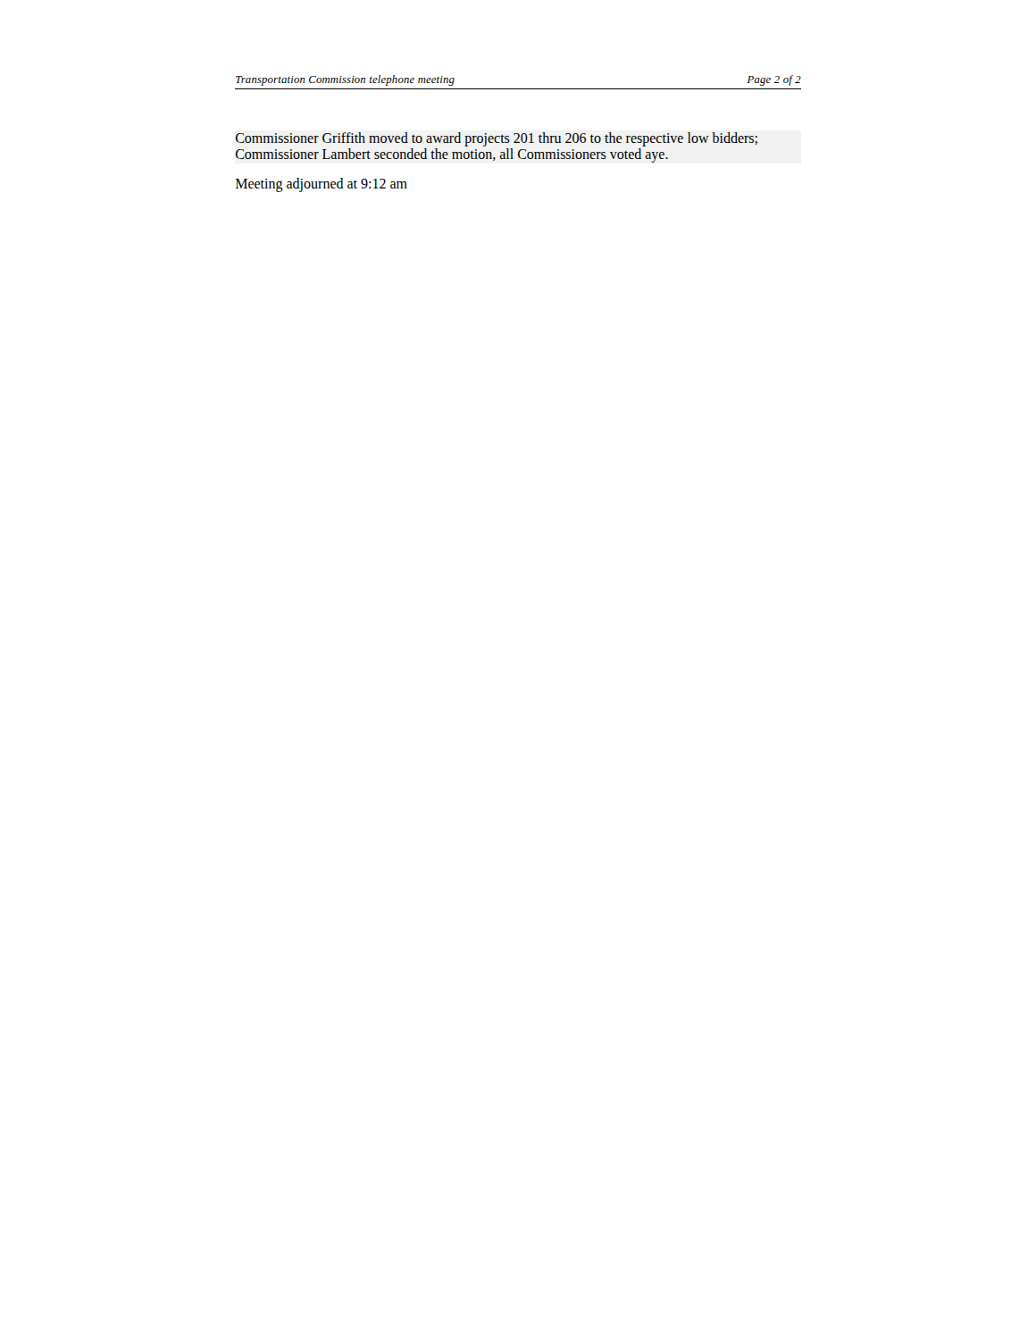Transportation Commission telephone meeting
Page 2 of 2
Commissioner Griffith moved to award projects 201 thru 206 to the respective low bidders; Commissioner Lambert seconded the motion, all Commissioners voted aye.
Meeting adjourned at 9:12 am